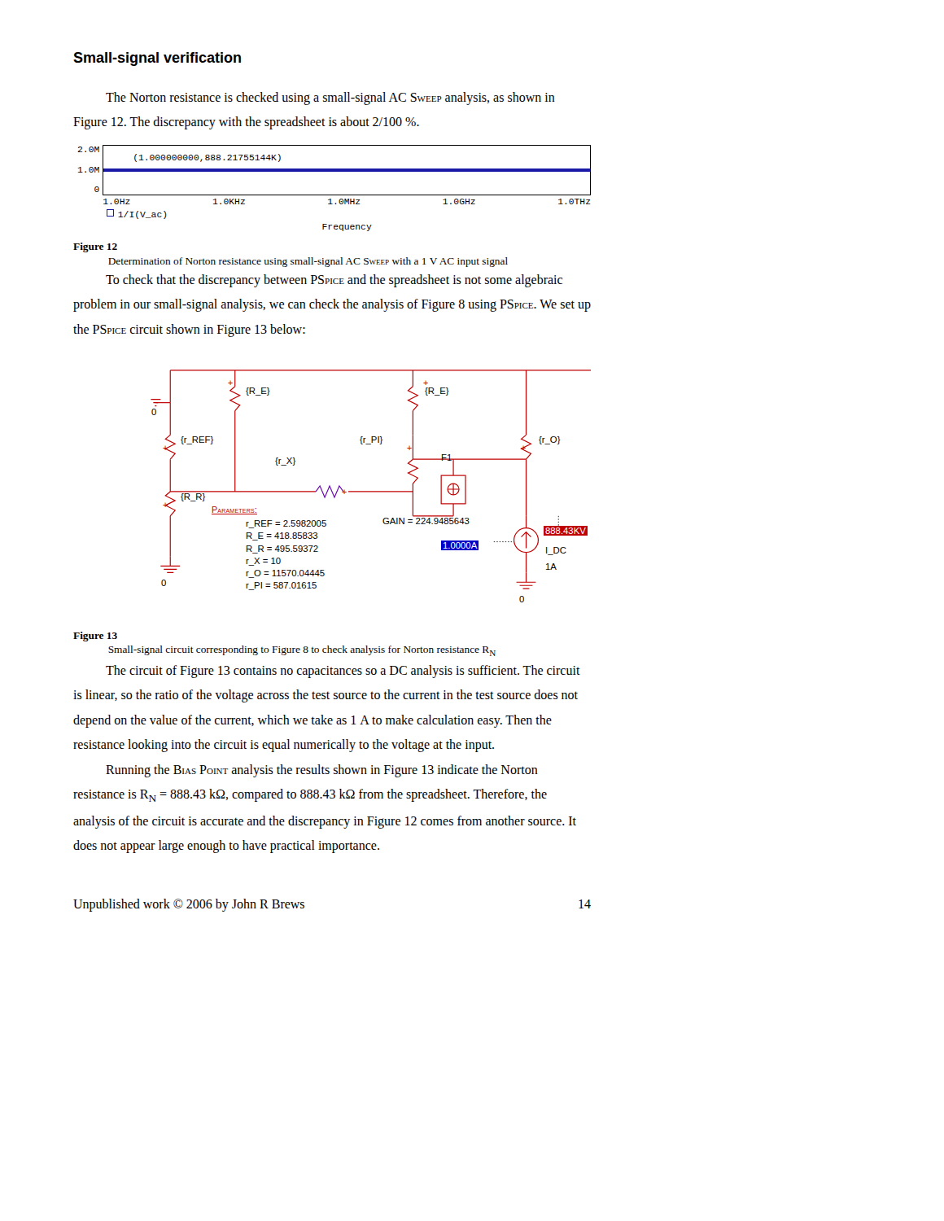Small-signal verification
The Norton resistance is checked using a small-signal AC Sweep analysis, as shown in Figure 12. The discrepancy with the spreadsheet is about 2/100 %.
2.0M
1.0M
0
(1.000000000,888.21755144K)
1.0Hz 1.0KHz 1.0MHz 1.0GHz 1.0THz
1/I(V_ac)
Frequency
Figure 12 Determination of Norton resistance using small-signal AC Sweep with a 1 V AC input signal
To check that the discrepancy between PSpice and the spreadsheet is not some algebraic problem in our small-signal analysis, we can check the analysis of Figure 8 using PSpice. We set up the PSpice circuit shown in Figure 13 below:
+ + + + + + + {R_E} {R_E} {r_REF} {r_PI} {r_O} {R_R} {r_X} F1 GAIN = 224.9485643 I_DC 1A 888.43KV 1.0000A 0 0 0
Parameters:
r_REF = 2.5982005
R_E = 418.85833
R_R = 495.59372
r_X = 10
r_O = 11570.04445
r_PI = 587.01615
Figure 13 Small-signal circuit corresponding to Figure 8 to check analysis for Norton resistance RN
The circuit of Figure 13 contains no capacitances so a DC analysis is sufficient. The circuit is linear, so the ratio of the voltage across the test source to the current in the test source does not depend on the value of the current, which we take as 1 A to make calculation easy. Then the resistance looking into the circuit is equal numerically to the voltage at the input.
Running the Bias Point analysis the results shown in Figure 13 indicate the Norton resistance is RN = 888.43 kΩ, compared to 888.43 kΩ from the spreadsheet. Therefore, the analysis of the circuit is accurate and the discrepancy in Figure 12 comes from another source. It does not appear large enough to have practical importance.
Unpublished work © 2006 by John R Brews 14